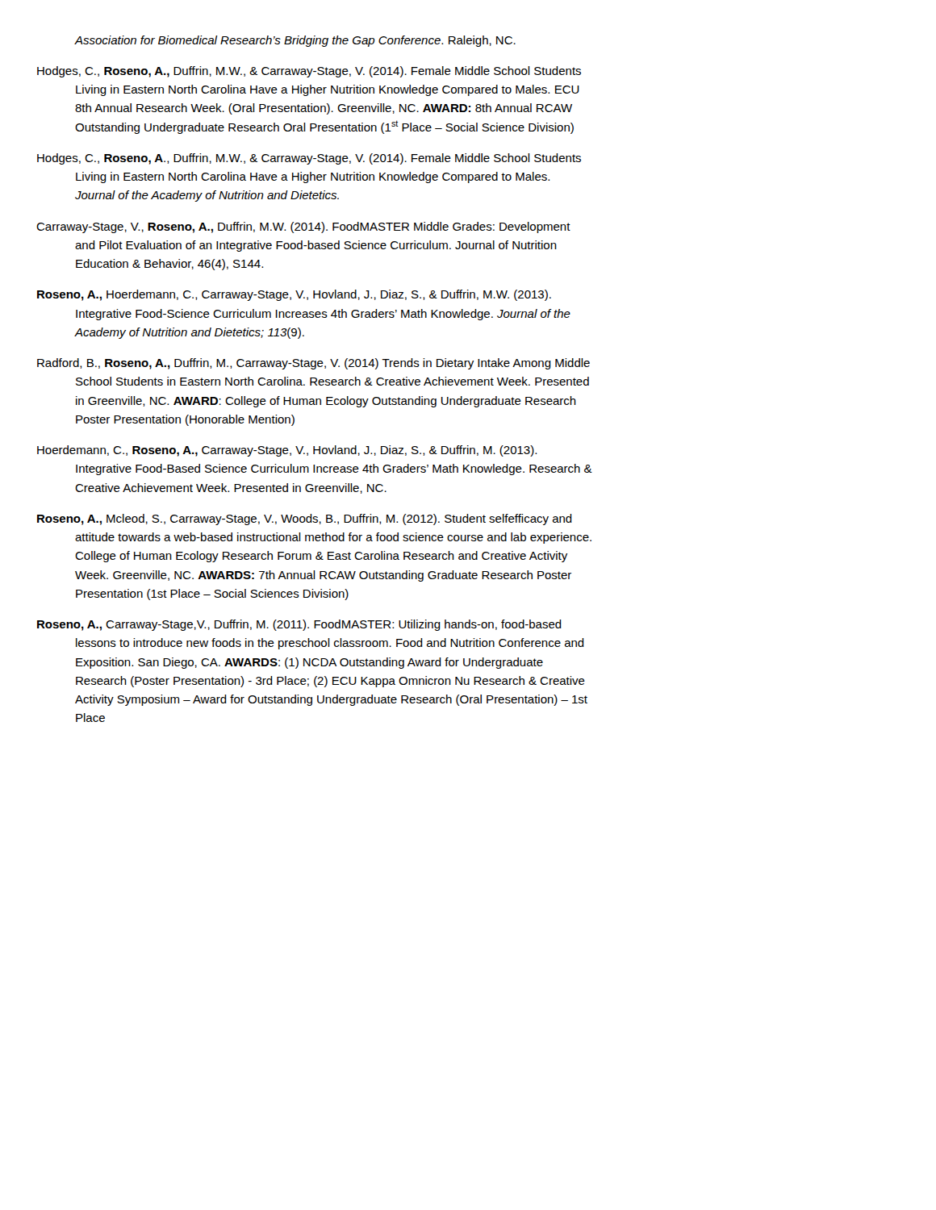Association for Biomedical Research’s Bridging the Gap Conference. Raleigh, NC.
Hodges, C., Roseno, A., Duffrin, M.W., & Carraway-Stage, V. (2014). Female Middle School Students Living in Eastern North Carolina Have a Higher Nutrition Knowledge Compared to Males. ECU 8th Annual Research Week. (Oral Presentation). Greenville, NC. AWARD: 8th Annual RCAW Outstanding Undergraduate Research Oral Presentation (1st Place – Social Science Division)
Hodges, C., Roseno, A., Duffrin, M.W., & Carraway-Stage, V. (2014). Female Middle School Students Living in Eastern North Carolina Have a Higher Nutrition Knowledge Compared to Males. Journal of the Academy of Nutrition and Dietetics.
Carraway-Stage, V., Roseno, A., Duffrin, M.W. (2014). FoodMASTER Middle Grades: Development and Pilot Evaluation of an Integrative Food-based Science Curriculum. Journal of Nutrition Education & Behavior, 46(4), S144.
Roseno, A., Hoerdemann, C., Carraway-Stage, V., Hovland, J., Diaz, S., & Duffrin, M.W. (2013). Integrative Food-Science Curriculum Increases 4th Graders’ Math Knowledge. Journal of the Academy of Nutrition and Dietetics; 113(9).
Radford, B., Roseno, A., Duffrin, M., Carraway-Stage, V. (2014) Trends in Dietary Intake Among Middle School Students in Eastern North Carolina. Research & Creative Achievement Week. Presented in Greenville, NC. AWARD: College of Human Ecology Outstanding Undergraduate Research Poster Presentation (Honorable Mention)
Hoerdemann, C., Roseno, A., Carraway-Stage, V., Hovland, J., Diaz, S., & Duffrin, M. (2013). Integrative Food-Based Science Curriculum Increase 4th Graders’ Math Knowledge. Research & Creative Achievement Week. Presented in Greenville, NC.
Roseno, A., Mcleod, S., Carraway-Stage, V., Woods, B., Duffrin, M. (2012). Student selfefficacy and attitude towards a web-based instructional method for a food science course and lab experience. College of Human Ecology Research Forum & East Carolina Research and Creative Activity Week. Greenville, NC. AWARDS: 7th Annual RCAW Outstanding Graduate Research Poster Presentation (1st Place – Social Sciences Division)
Roseno, A., Carraway-Stage,V., Duffrin, M. (2011). FoodMASTER: Utilizing hands-on, food-based lessons to introduce new foods in the preschool classroom. Food and Nutrition Conference and Exposition. San Diego, CA. AWARDS: (1) NCDA Outstanding Award for Undergraduate Research (Poster Presentation) - 3rd Place; (2) ECU Kappa Omnicron Nu Research & Creative Activity Symposium – Award for Outstanding Undergraduate Research (Oral Presentation) – 1st Place